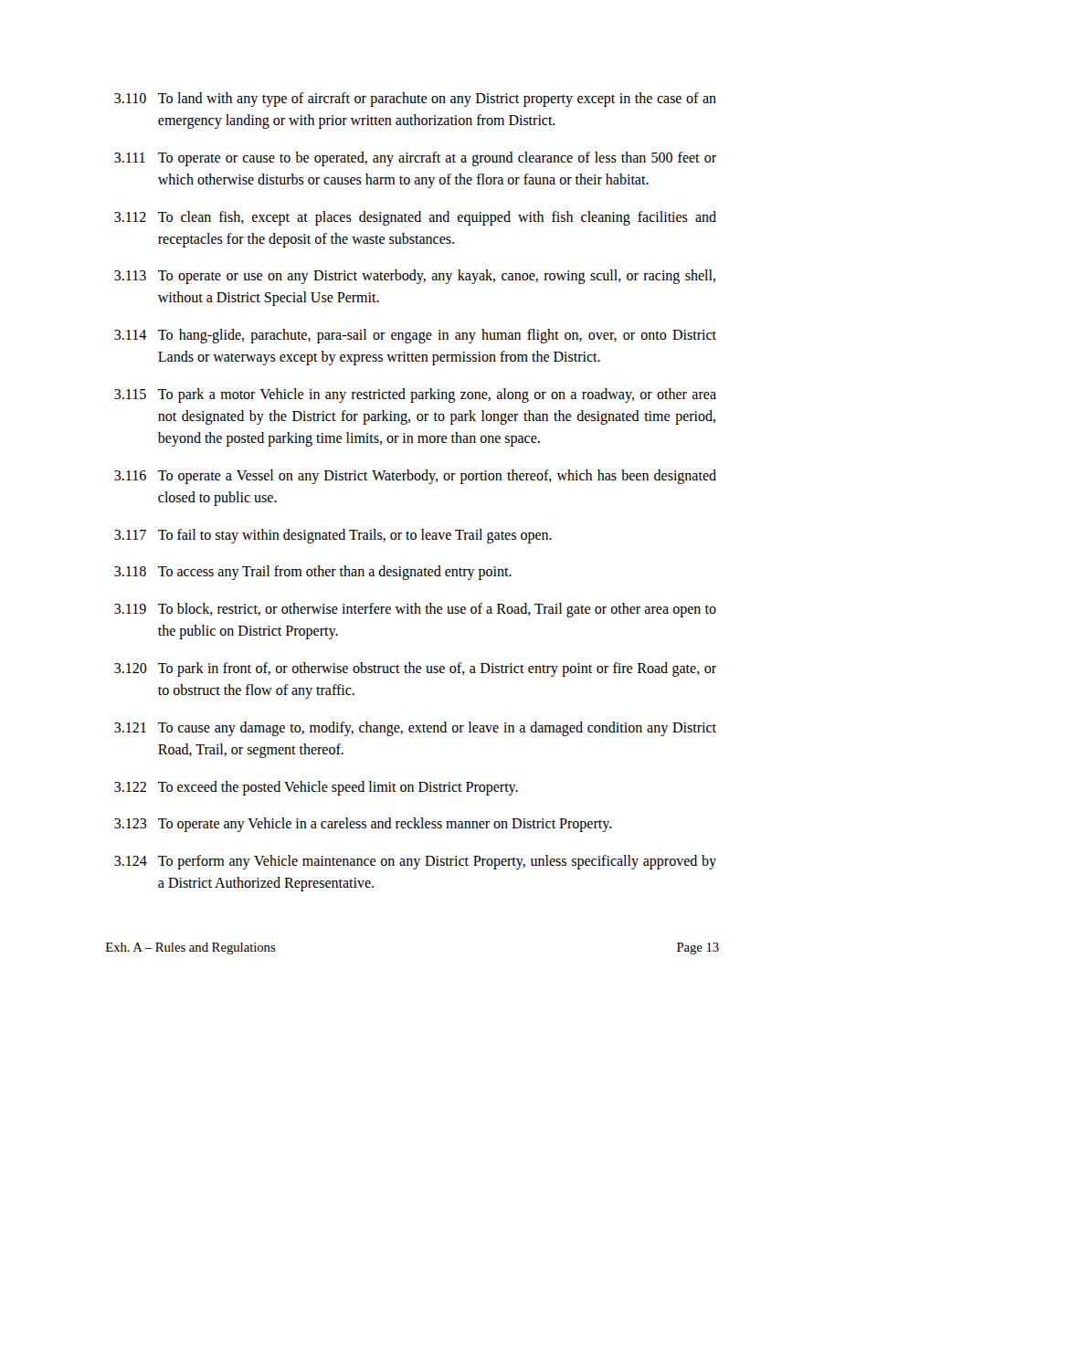3.110
To land with any type of aircraft or parachute on any District property except in the case of an emergency landing or with prior written authorization from District.
3.111
To operate or cause to be operated, any aircraft at a ground clearance of less than 500 feet or which otherwise disturbs or causes harm to any of the flora or fauna or their habitat.
3.112
To clean fish, except at places designated and equipped with fish cleaning facilities and receptacles for the deposit of the waste substances.
3.113
To operate or use on any District waterbody, any kayak, canoe, rowing scull, or racing shell, without a District Special Use Permit.
3.114
To hang-glide, parachute, para-sail or engage in any human flight on, over, or onto District Lands or waterways except by express written permission from the District.
3.115
To park a motor Vehicle in any restricted parking zone, along or on a roadway, or other area not designated by the District for parking, or to park longer than the designated time period, beyond the posted parking time limits, or in more than one space.
3.116
To operate a Vessel on any District Waterbody, or portion thereof, which has been designated closed to public use.
3.117
To fail to stay within designated Trails, or to leave Trail gates open.
3.118
To access any Trail from other than a designated entry point.
3.119
To block, restrict, or otherwise interfere with the use of a Road, Trail gate or other area open to the public on District Property.
3.120
To park in front of, or otherwise obstruct the use of, a District entry point or fire Road gate, or to obstruct the flow of any traffic.
3.121
To cause any damage to, modify, change, extend or leave in a damaged condition any District Road, Trail, or segment thereof.
3.122
To exceed the posted Vehicle speed limit on District Property.
3.123
To operate any Vehicle in a careless and reckless manner on District Property.
3.124
To perform any Vehicle maintenance on any District Property, unless specifically approved by a District Authorized Representative.
Exh. A – Rules and Regulations
Page 13